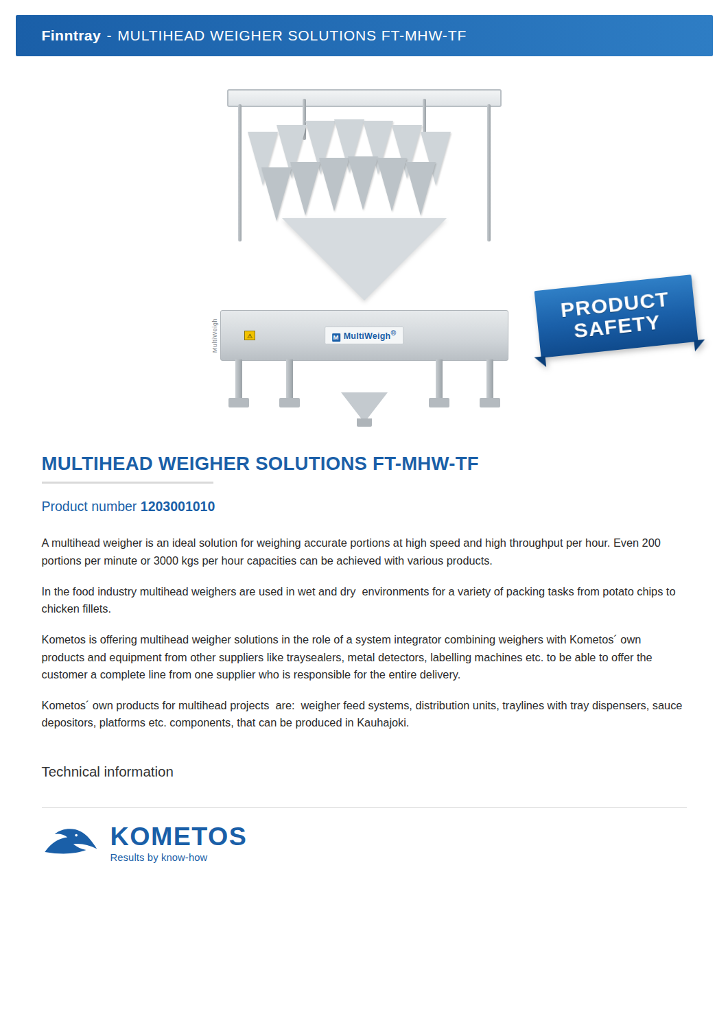Finntray - MULTIHEAD WEIGHER SOLUTIONS FT-MHW-TF
⚠ MultiWeigh MMultiWeigh®
PRODUCT SAFETY
Multihead weigher solutions FT-MHW-TF
Product number 1203001010
A multihead weigher is an ideal solution for weighing accurate portions at high speed and high throughput per hour. Even 200 portions per minute or 3000 kgs per hour capacities can be achieved with various products.
In the food industry multihead weighers are used in wet and dry environments for a variety of packing tasks from potato chips to chicken fillets.
Kometos is offering multihead weigher solutions in the role of a system integrator combining weighers with Kometos´ own products and equipment from other suppliers like traysealers, metal detectors, labelling machines etc. to be able to offer the customer a complete line from one supplier who is responsible for the entire delivery.
Kometos´ own products for multihead projects are: weigher feed systems, distribution units, traylines with tray dispensers, sauce depositors, platforms etc. components, that can be produced in Kauhajoki.
Technical information
KOMETOS
Results by know-how